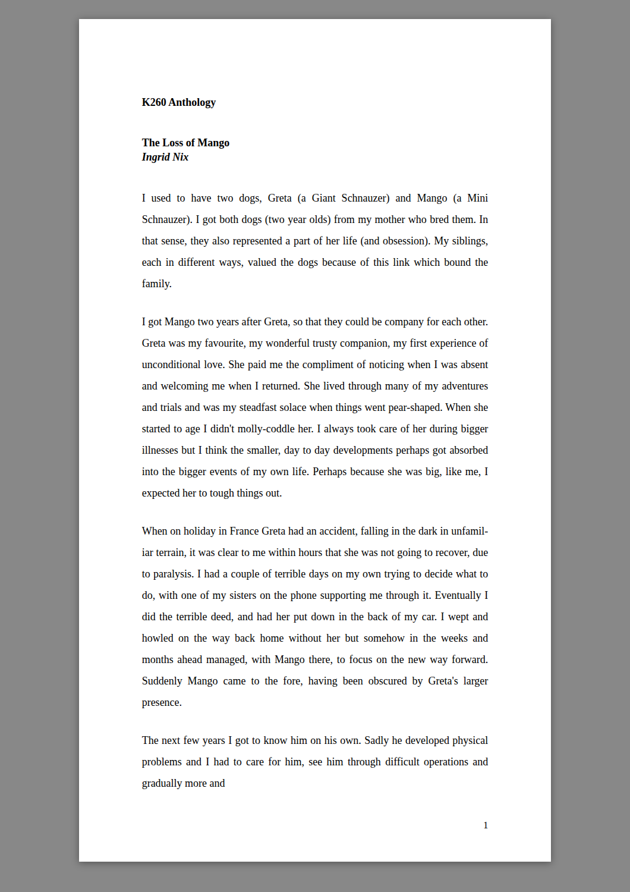K260 Anthology
The Loss of Mango
Ingrid Nix
I used to have two dogs, Greta (a Giant Schnauzer) and Mango (a Mini Schnauzer). I got both dogs (two year olds) from my mother who bred them. In that sense, they also represented a part of her life (and obsession). My siblings, each in different ways, valued the dogs because of this link which bound the family.
I got Mango two years after Greta, so that they could be company for each other. Greta was my favourite, my wonderful trusty companion, my first experience of unconditional love. She paid me the compliment of noticing when I was absent and welcoming me when I returned. She lived through many of my adventures and trials and was my steadfast solace when things went pear-shaped. When she started to age I didn't molly-coddle her. I always took care of her during bigger illnesses but I think the smaller, day to day developments perhaps got absorbed into the bigger events of my own life. Perhaps because she was big, like me, I expected her to tough things out.
When on holiday in France Greta had an accident, falling in the dark in unfamiliar terrain, it was clear to me within hours that she was not going to recover, due to paralysis. I had a couple of terrible days on my own trying to decide what to do, with one of my sisters on the phone supporting me through it. Eventually I did the terrible deed, and had her put down in the back of my car. I wept and howled on the way back home without her but somehow in the weeks and months ahead managed, with Mango there, to focus on the new way forward. Suddenly Mango came to the fore, having been obscured by Greta's larger presence.
The next few years I got to know him on his own. Sadly he developed physical problems and I had to care for him, see him through difficult operations and gradually more and
1